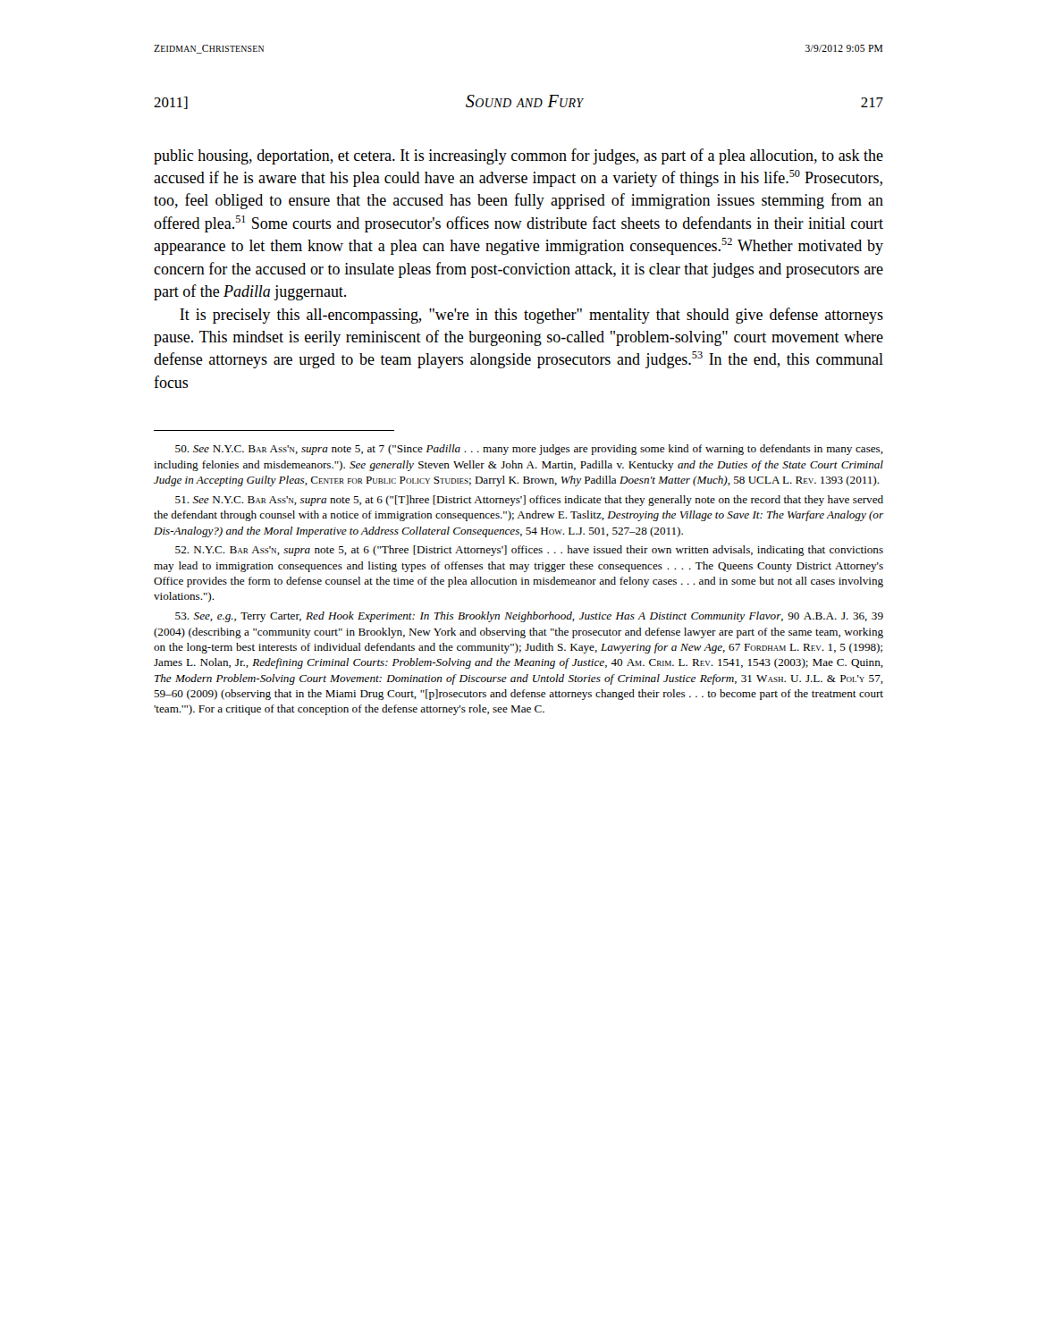ZEIDMAN_CHRISTENSEN 3/9/2012 9:05 PM
2011] Sound and Fury 217
public housing, deportation, et cetera. It is increasingly common for judges, as part of a plea allocution, to ask the accused if he is aware that his plea could have an adverse impact on a variety of things in his life.50 Prosecutors, too, feel obliged to ensure that the accused has been fully apprised of immigration issues stemming from an offered plea.51 Some courts and prosecutor's offices now distribute fact sheets to defendants in their initial court appearance to let them know that a plea can have negative immigration consequences.52 Whether motivated by concern for the accused or to insulate pleas from post-conviction attack, it is clear that judges and prosecutors are part of the Padilla juggernaut.
It is precisely this all-encompassing, "we're in this together" mentality that should give defense attorneys pause. This mindset is eerily reminiscent of the burgeoning so-called "problem-solving" court movement where defense attorneys are urged to be team players alongside prosecutors and judges.53 In the end, this communal focus
50. See N.Y.C. Bar Ass'n, supra note 5, at 7 ("Since Padilla . . . many more judges are providing some kind of warning to defendants in many cases, including felonies and misdemeanors."). See generally Steven Weller & John A. Martin, Padilla v. Kentucky and the Duties of the State Court Criminal Judge in Accepting Guilty Pleas, Center for Public Policy Studies; Darryl K. Brown, Why Padilla Doesn't Matter (Much), 58 UCLA L. Rev. 1393 (2011).
51. See N.Y.C. Bar Ass'n, supra note 5, at 6 ("[T]hree [District Attorneys'] offices indicate that they generally note on the record that they have served the defendant through counsel with a notice of immigration consequences."); Andrew E. Taslitz, Destroying the Village to Save It: The Warfare Analogy (or Dis-Analogy?) and the Moral Imperative to Address Collateral Consequences, 54 How. L.J. 501, 527–28 (2011).
52. N.Y.C. Bar Ass'n, supra note 5, at 6 ("Three [District Attorneys'] offices . . . have issued their own written advisals, indicating that convictions may lead to immigration consequences and listing types of offenses that may trigger these consequences . . . . The Queens County District Attorney's Office provides the form to defense counsel at the time of the plea allocution in misdemeanor and felony cases . . . and in some but not all cases involving violations.").
53. See, e.g., Terry Carter, Red Hook Experiment: In This Brooklyn Neighborhood, Justice Has A Distinct Community Flavor, 90 A.B.A. J. 36, 39 (2004) (describing a "community court" in Brooklyn, New York and observing that "the prosecutor and defense lawyer are part of the same team, working on the long-term best interests of individual defendants and the community"); Judith S. Kaye, Lawyering for a New Age, 67 Fordham L. Rev. 1, 5 (1998); James L. Nolan, Jr., Redefining Criminal Courts: Problem-Solving and the Meaning of Justice, 40 Am. Crim. L. Rev. 1541, 1543 (2003); Mae C. Quinn, The Modern Problem-Solving Court Movement: Domination of Discourse and Untold Stories of Criminal Justice Reform, 31 Wash. U. J.L. & Pol'y 57, 59–60 (2009) (observing that in the Miami Drug Court, "[p]rosecutors and defense attorneys changed their roles . . . to become part of the treatment court 'team.'"). For a critique of that conception of the defense attorney's role, see Mae C.